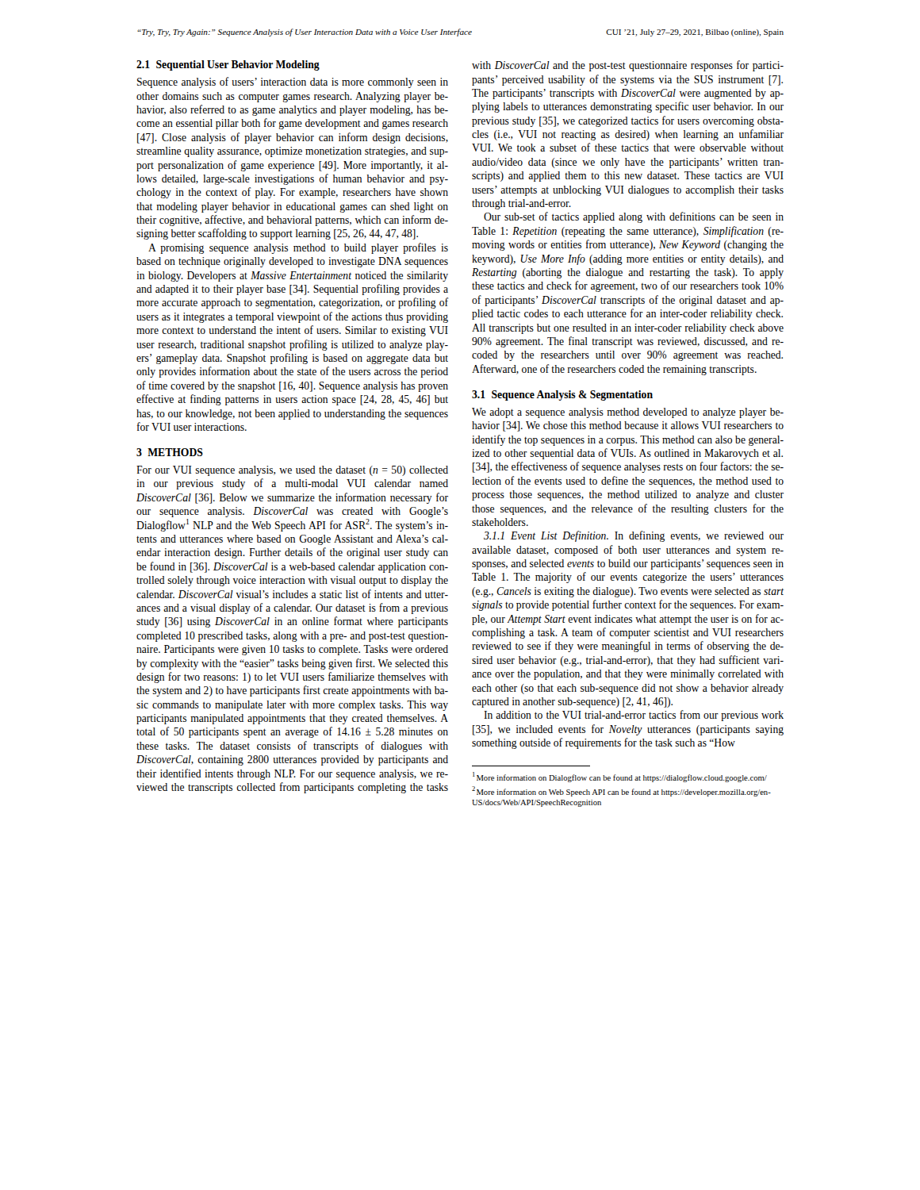“Try, Try, Try Again:” Sequence Analysis of User Interaction Data with a Voice User Interface
CUI ’21, July 27–29, 2021, Bilbao (online), Spain
2.1 Sequential User Behavior Modeling
Sequence analysis of users’ interaction data is more commonly seen in other domains such as computer games research. Analyzing player behavior, also referred to as game analytics and player modeling, has become an essential pillar both for game development and games research [47]. Close analysis of player behavior can inform design decisions, streamline quality assurance, optimize monetization strategies, and support personalization of game experience [49]. More importantly, it allows detailed, large-scale investigations of human behavior and psychology in the context of play. For example, researchers have shown that modeling player behavior in educational games can shed light on their cognitive, affective, and behavioral patterns, which can inform designing better scaffolding to support learning [25, 26, 44, 47, 48].
A promising sequence analysis method to build player profiles is based on technique originally developed to investigate DNA sequences in biology. Developers at Massive Entertainment noticed the similarity and adapted it to their player base [34]. Sequential profiling provides a more accurate approach to segmentation, categorization, or profiling of users as it integrates a temporal viewpoint of the actions thus providing more context to understand the intent of users. Similar to existing VUI user research, traditional snapshot profiling is utilized to analyze players’ gameplay data. Snapshot profiling is based on aggregate data but only provides information about the state of the users across the period of time covered by the snapshot [16, 40]. Sequence analysis has proven effective at finding patterns in users action space [24, 28, 45, 46] but has, to our knowledge, not been applied to understanding the sequences for VUI user interactions.
3 METHODS
For our VUI sequence analysis, we used the dataset (n = 50) collected in our previous study of a multi-modal VUI calendar named DiscoverCal [36]. Below we summarize the information necessary for our sequence analysis. DiscoverCal was created with Google’s Dialogflow1 NLP and the Web Speech API for ASR2. The system’s intents and utterances where based on Google Assistant and Alexa’s calendar interaction design. Further details of the original user study can be found in [36]. DiscoverCal is a web-based calendar application controlled solely through voice interaction with visual output to display the calendar. DiscoverCal visual’s includes a static list of intents and utterances and a visual display of a calendar. Our dataset is from a previous study [36] using DiscoverCal in an online format where participants completed 10 prescribed tasks, along with a pre- and post-test questionnaire. Participants were given 10 tasks to complete. Tasks were ordered by complexity with the “easier” tasks being given first. We selected this design for two reasons: 1) to let VUI users familiarize themselves with the system and 2) to have participants first create appointments with basic commands to manipulate later with more complex tasks. This way participants manipulated appointments that they created themselves. A total of 50 participants spent an average of 14.16 ± 5.28 minutes on these tasks. The dataset consists of transcripts of dialogues with DiscoverCal, containing 2800 utterances provided by participants and their identified intents through NLP. For our sequence analysis, we reviewed the transcripts collected from participants completing the tasks with DiscoverCal and the post-test questionnaire responses for participants’ perceived usability of the systems via the SUS instrument [7]. The participants’ transcripts with DiscoverCal were augmented by applying labels to utterances demonstrating specific user behavior. In our previous study [35], we categorized tactics for users overcoming obstacles (i.e., VUI not reacting as desired) when learning an unfamiliar VUI. We took a subset of these tactics that were observable without audio/video data (since we only have the participants’ written transcripts) and applied them to this new dataset. These tactics are VUI users’ attempts at unblocking VUI dialogues to accomplish their tasks through trial-and-error.
Our sub-set of tactics applied along with definitions can be seen in Table 1: Repetition (repeating the same utterance), Simplification (removing words or entities from utterance), New Keyword (changing the keyword), Use More Info (adding more entities or entity details), and Restarting (aborting the dialogue and restarting the task). To apply these tactics and check for agreement, two of our researchers took 10% of participants’ DiscoverCal transcripts of the original dataset and applied tactic codes to each utterance for an inter-coder reliability check. All transcripts but one resulted in an inter-coder reliability check above 90% agreement. The final transcript was reviewed, discussed, and re-coded by the researchers until over 90% agreement was reached. Afterward, one of the researchers coded the remaining transcripts.
3.1 Sequence Analysis & Segmentation
We adopt a sequence analysis method developed to analyze player behavior [34]. We chose this method because it allows VUI researchers to identify the top sequences in a corpus. This method can also be generalized to other sequential data of VUIs. As outlined in Makarovych et al. [34], the effectiveness of sequence analyses rests on four factors: the selection of the events used to define the sequences, the method used to process those sequences, the method utilized to analyze and cluster those sequences, and the relevance of the resulting clusters for the stakeholders.
3.1.1 Event List Definition. In defining events, we reviewed our available dataset, composed of both user utterances and system responses, and selected events to build our participants’ sequences seen in Table 1. The majority of our events categorize the users’ utterances (e.g., Cancels is exiting the dialogue). Two events were selected as start signals to provide potential further context for the sequences. For example, our Attempt Start event indicates what attempt the user is on for accomplishing a task. A team of computer scientist and VUI researchers reviewed to see if they were meaningful in terms of observing the desired user behavior (e.g., trial-and-error), that they had sufficient variance over the population, and that they were minimally correlated with each other (so that each sub-sequence did not show a behavior already captured in another sub-sequence) [2, 41, 46]).
In addition to the VUI trial-and-error tactics from our previous work [35], we included events for Novelty utterances (participants saying something outside of requirements for the task such as “How
1 More information on Dialogflow can be found at https://dialogflow.cloud.google.com/
2 More information on Web Speech API can be found at https://developer.mozilla.org/en-US/docs/Web/API/SpeechRecognition